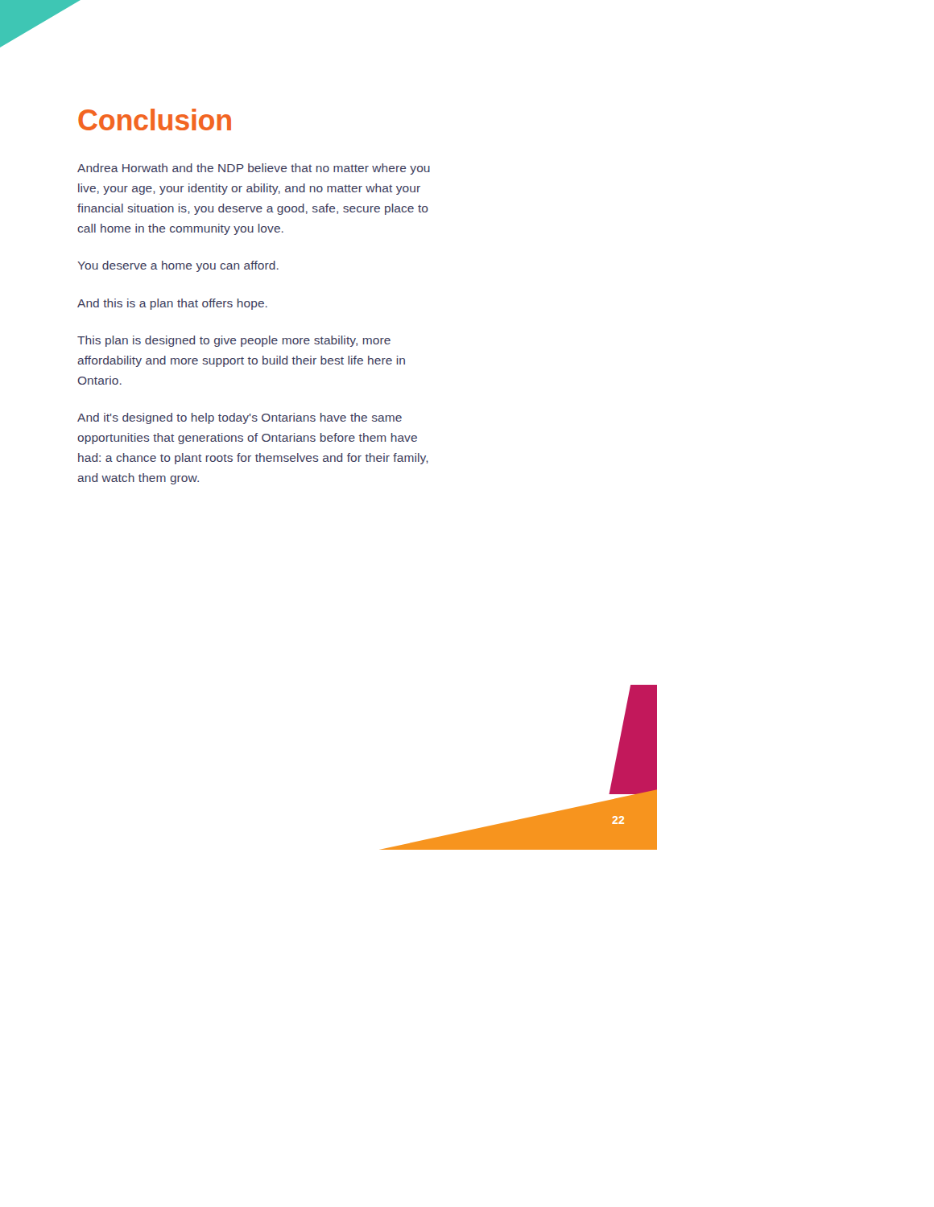Conclusion
Andrea Horwath and the NDP believe that no matter where you live, your age, your identity or ability, and no matter what your financial situation is, you deserve a good, safe, secure place to call home in the community you love.
You deserve a home you can afford.
And this is a plan that offers hope.
This plan is designed to give people more stability, more affordability and more support to build their best life here in Ontario.
And it's designed to help today's Ontarians have the same opportunities that generations of Ontarians before them have had: a chance to plant roots for themselves and for their family, and watch them grow.
22